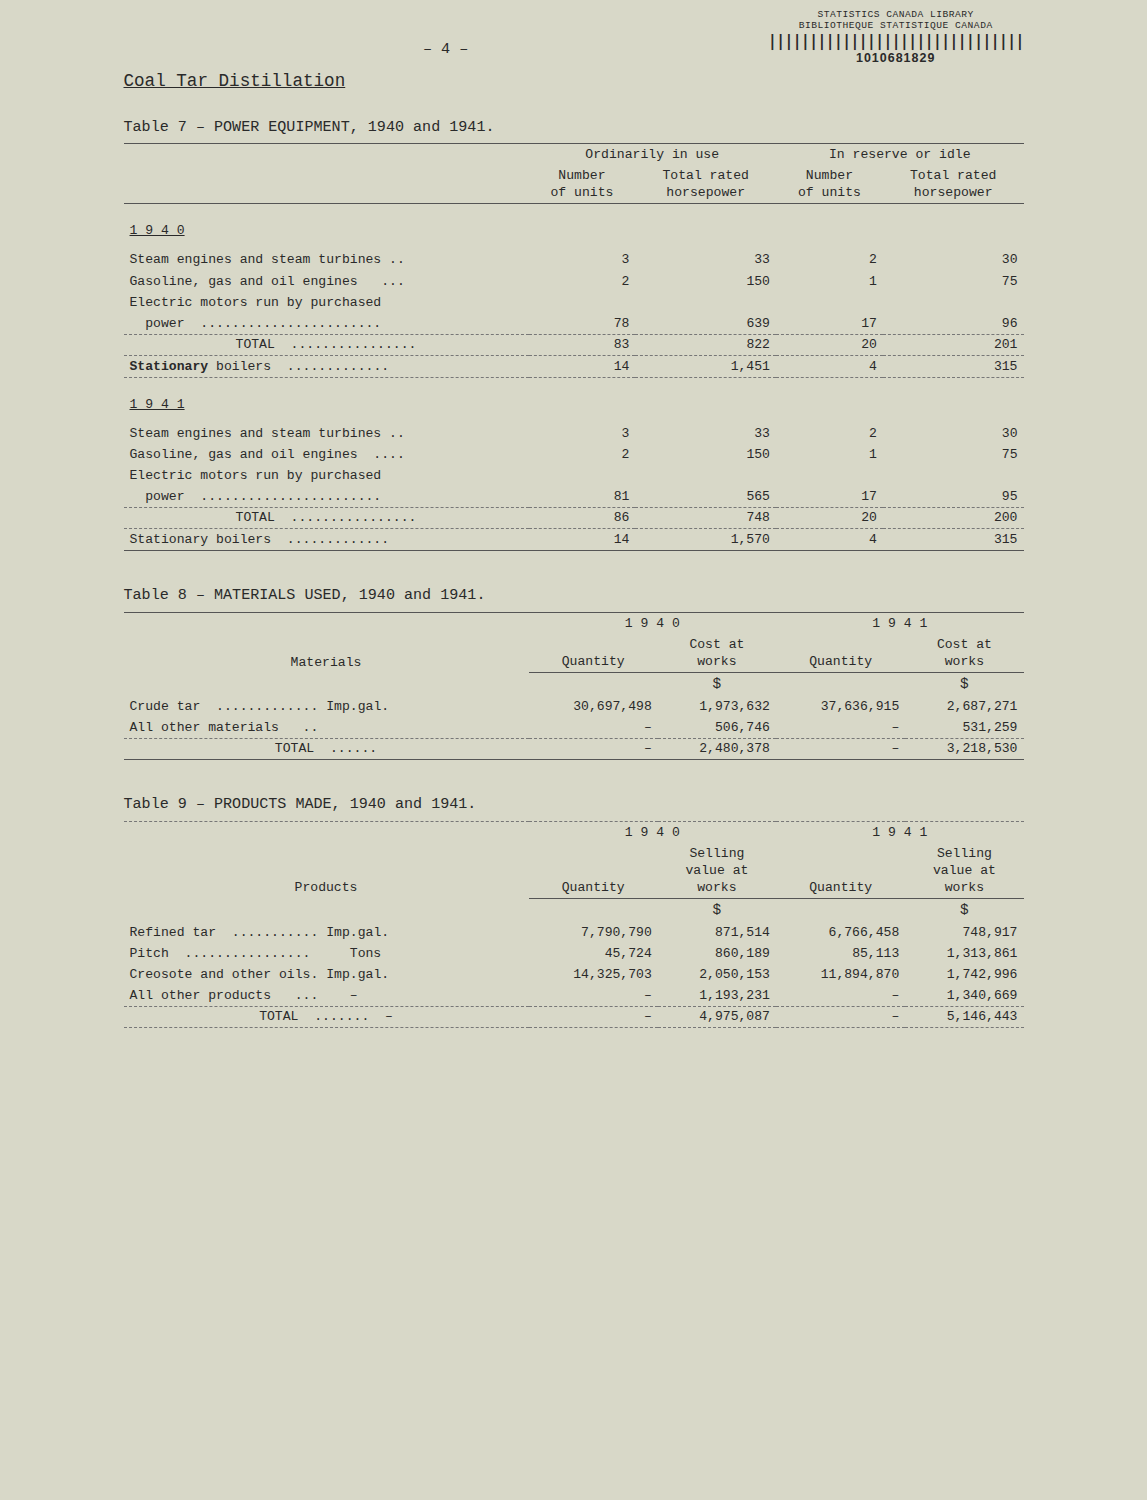STATISTICS CANADA LIBRARY
BIBLIOTHEQUE STATISTIQUE CANADA
|||||||||||||||||||||||||||||||
1010681829
– 4 –
Coal Tar Distillation
Table 7 – POWER EQUIPMENT, 1940 and 1941.
| | Ordinarily in use | In reserve or idle |
| --- | --- | --- |
| | Number of units | Total rated horsepower | Number of units | Total rated horsepower |
| 1 9 4 0 | | | | |
| Steam engines and steam turbines .. | 3 | 33 | 2 | 30 |
| Gasoline, gas and oil engines ... | 2 | 150 | 1 | 75 |
| Electric motors run by purchased | | | | |
| power ....................... | 78 | 639 | 17 | 96 |
| TOTAL ................ | 83 | 822 | 20 | 201 |
| Stationary boilers ............. | 14 | 1,451 | 4 | 315 |
| 1 9 4 1 | | | | |
| Steam engines and steam turbines .. | 3 | 33 | 2 | 30 |
| Gasoline, gas and oil engines .... | 2 | 150 | 1 | 75 |
| Electric motors run by purchased | | | | |
| power ....................... | 81 | 565 | 17 | 95 |
| TOTAL ................ | 86 | 748 | 20 | 200 |
| Stationary boilers ............. | 14 | 1,570 | 4 | 315 |
Table 8 – MATERIALS USED, 1940 and 1941.
| Materials | 1 9 4 0 | 1 9 4 1 |
| --- | --- | --- |
| Quantity | Cost at works | Quantity | Cost at works |
| | | $ | | $ |
| Crude tar ............. Imp.gal. | 30,697,498 | 1,973,632 | 37,636,915 | 2,687,271 |
| All other materials .. | – | 506,746 | – | 531,259 |
| TOTAL ...... | – | 2,480,378 | – | 3,218,530 |
Table 9 – PRODUCTS MADE, 1940 and 1941.
| Products | 1 9 4 0 | 1 9 4 1 |
| --- | --- | --- |
| Quantity | Selling value at works | Quantity | Selling value at works |
| | | $ | | $ |
| Refined tar ........... Imp.gal. | 7,790,790 | 871,514 | 6,766,458 | 748,917 |
| Pitch ................ Tons | 45,724 | 860,189 | 85,113 | 1,313,861 |
| Creosote and other oils. Imp.gal. | 14,325,703 | 2,050,153 | 11,894,870 | 1,742,996 |
| All other products ... – | – | 1,193,231 | – | 1,340,669 |
| TOTAL ....... – | – | 4,975,087 | – | 5,146,443 |